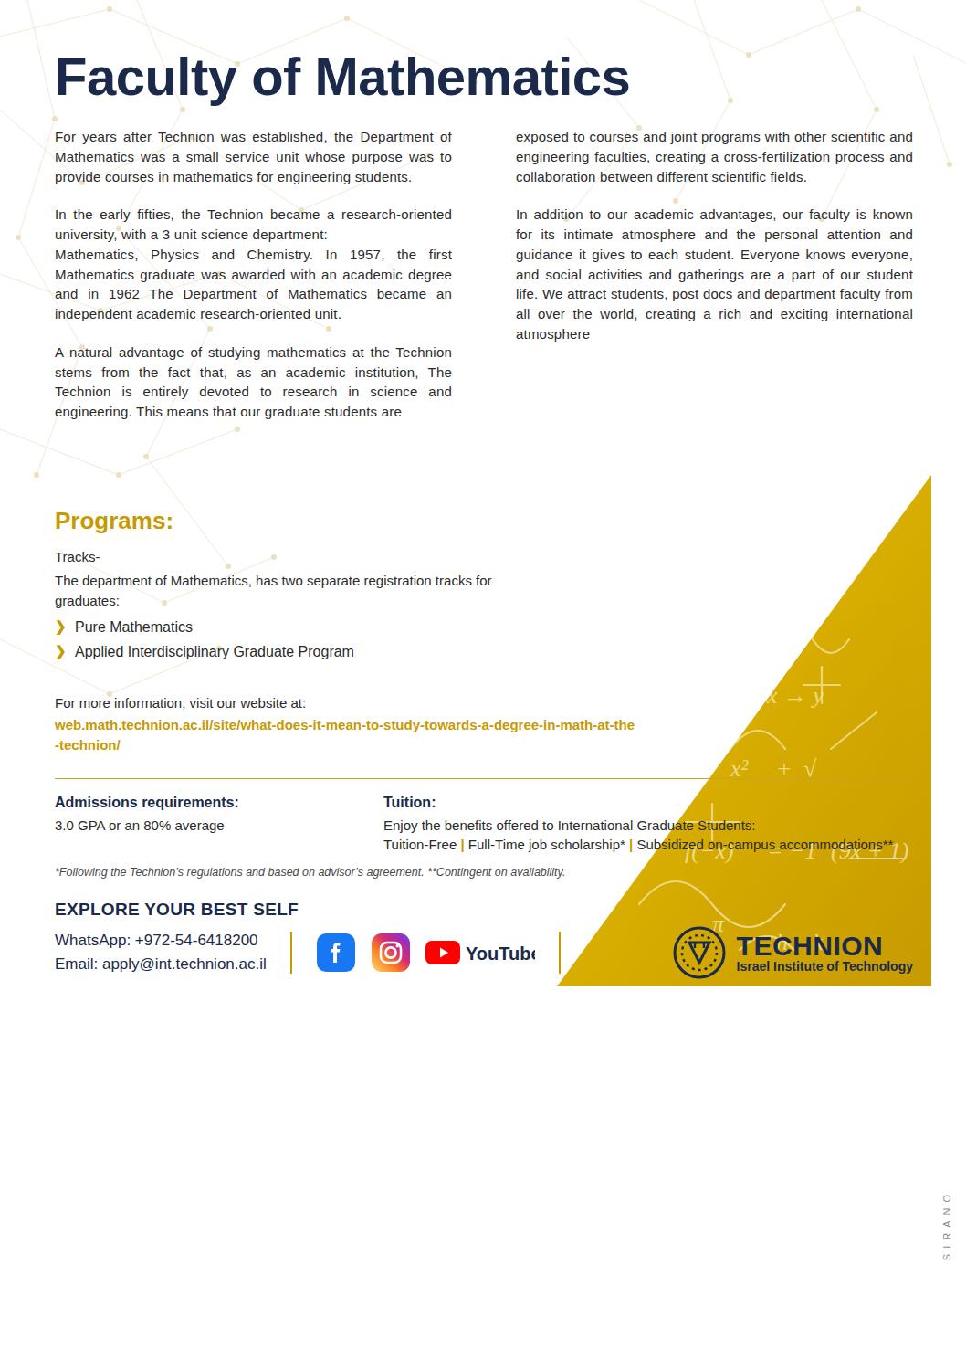m 3 x → y x² + √ f(−x) = −1 (9x + 1) π h k
Faculty of Mathematics
For years after Technion was established, the Department of Mathematics was a small service unit whose purpose was to provide courses in mathematics for engineering students.
In the early fifties, the Technion became a research-oriented university, with a 3 unit science department:
Mathematics, Physics and Chemistry. In 1957, the first Mathematics graduate was awarded with an academic degree and in 1962 The Department of Mathematics became an independent academic research-oriented unit.
A natural advantage of studying mathematics at the Technion stems from the fact that, as an academic institution, The Technion is entirely devoted to research in science and engineering. This means that our graduate students are
exposed to courses and joint programs with other scientific and engineering faculties, creating a cross-fertilization process and collaboration between different scientific fields.
In addition to our academic advantages, our faculty is known for its intimate atmosphere and the personal attention and guidance it gives to each student. Everyone knows everyone, and social activities and gatherings are a part of our student life. We attract students, post docs and department faculty from all over the world, creating a rich and exciting international atmosphere
Programs:
Tracks-
The department of Mathematics, has two separate registration tracks for graduates:
Pure Mathematics
Applied Interdisciplinary Graduate Program
For more information, visit our website at:
web.math.technion.ac.il/site/what-does-it-mean-to-study-towards-a-degree-in-math-at-the-technion/
Admissions requirements:
3.0 GPA or an 80% average
Tuition:
Enjoy the benefits offered to International Graduate Students:
Tuition-Free | Full-Time job scholarship* | Subsidized on-campus accommodations**
*Following the Technion’s regulations and based on advisor’s agreement. **Contingent on availability.
EXPLORE YOUR BEST SELF
WhatsApp: +972-54-6418200
Email: apply@int.technion.ac.il
YouTube
TECHNION Israel Institute of Technology
SIRANO